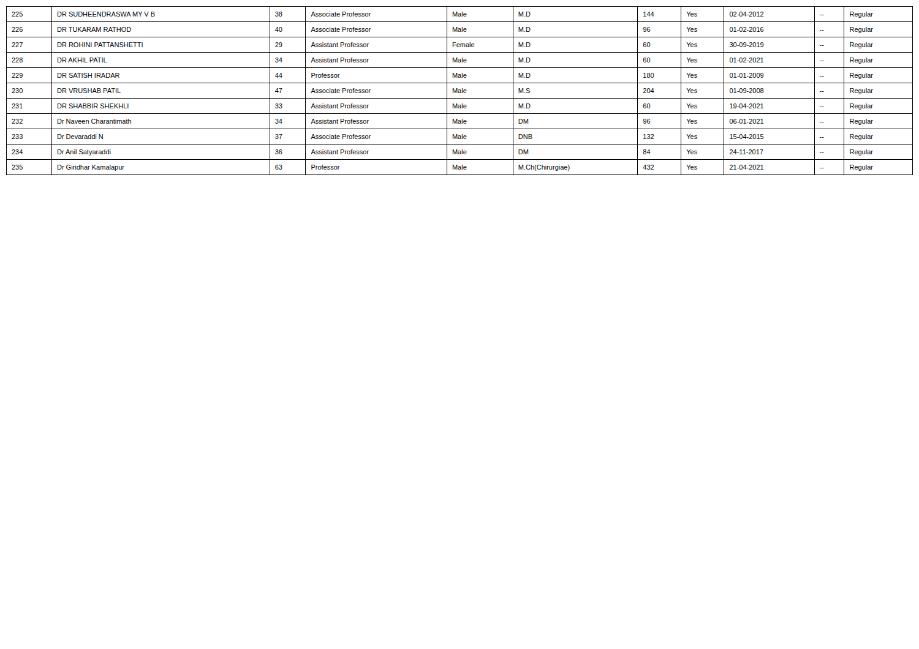| 225 | DR SUDHEENDRASWA MY V B | 38 | Associate Professor | Male | M.D | 144 | Yes | 02-04-2012 | -- | Regular |
| 226 | DR TUKARAM RATHOD | 40 | Associate Professor | Male | M.D | 96 | Yes | 01-02-2016 | -- | Regular |
| 227 | DR ROHINI PATTANSHETTI | 29 | Assistant Professor | Female | M.D | 60 | Yes | 30-09-2019 | -- | Regular |
| 228 | DR AKHIL PATIL | 34 | Assistant Professor | Male | M.D | 60 | Yes | 01-02-2021 | -- | Regular |
| 229 | DR SATISH IRADAR | 44 | Professor | Male | M.D | 180 | Yes | 01-01-2009 | -- | Regular |
| 230 | DR VRUSHAB PATIL | 47 | Associate Professor | Male | M.S | 204 | Yes | 01-09-2008 | -- | Regular |
| 231 | DR SHABBIR SHEKHLI | 33 | Assistant Professor | Male | M.D | 60 | Yes | 19-04-2021 | -- | Regular |
| 232 | Dr Naveen Charantimath | 34 | Assistant Professor | Male | DM | 96 | Yes | 06-01-2021 | -- | Regular |
| 233 | Dr Devaraddi N | 37 | Associate Professor | Male | DNB | 132 | Yes | 15-04-2015 | -- | Regular |
| 234 | Dr Anil Satyaraddi | 36 | Assistant Professor | Male | DM | 84 | Yes | 24-11-2017 | -- | Regular |
| 235 | Dr Giridhar Kamalapur | 63 | Professor | Male | M.Ch(Chirurgiae) | 432 | Yes | 21-04-2021 | -- | Regular |